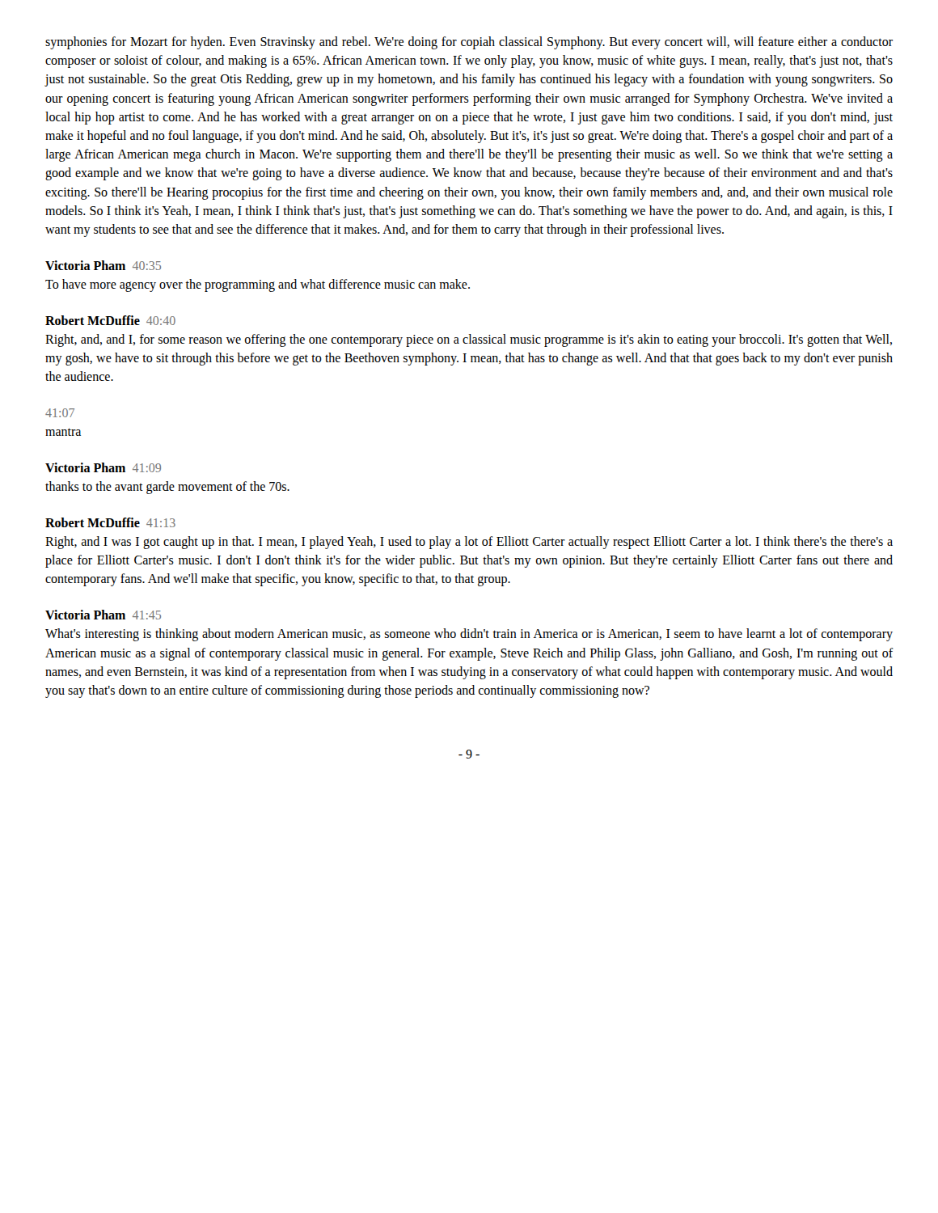symphonies for Mozart for hyden. Even Stravinsky and rebel. We're doing for copiah classical Symphony. But every concert will, will feature either a conductor composer or soloist of colour, and making is a 65%. African American town. If we only play, you know, music of white guys. I mean, really, that's just not, that's just not sustainable. So the great Otis Redding, grew up in my hometown, and his family has continued his legacy with a foundation with young songwriters. So our opening concert is featuring young African American songwriter performers performing their own music arranged for Symphony Orchestra. We've invited a local hip hop artist to come. And he has worked with a great arranger on on a piece that he wrote, I just gave him two conditions. I said, if you don't mind, just make it hopeful and no foul language, if you don't mind. And he said, Oh, absolutely. But it's, it's just so great. We're doing that. There's a gospel choir and part of a large African American mega church in Macon. We're supporting them and there'll be they'll be presenting their music as well. So we think that we're setting a good example and we know that we're going to have a diverse audience. We know that and because, because they're because of their environment and and that's exciting. So there'll be Hearing procopius for the first time and cheering on their own, you know, their own family members and, and, and their own musical role models. So I think it's Yeah, I mean, I think I think that's just, that's just something we can do. That's something we have the power to do. And, and again, is this, I want my students to see that and see the difference that it makes. And, and for them to carry that through in their professional lives.
Victoria Pham 40:35
To have more agency over the programming and what difference music can make.
Robert McDuffie 40:40
Right, and, and I, for some reason we offering the one contemporary piece on a classical music programme is it's akin to eating your broccoli. It's gotten that Well, my gosh, we have to sit through this before we get to the Beethoven symphony. I mean, that has to change as well. And that that goes back to my don't ever punish the audience.
41:07
mantra
Victoria Pham 41:09
thanks to the avant garde movement of the 70s.
Robert McDuffie 41:13
Right, and I was I got caught up in that. I mean, I played Yeah, I used to play a lot of Elliott Carter actually respect Elliott Carter a lot. I think there's the there's a place for Elliott Carter's music. I don't I don't think it's for the wider public. But that's my own opinion. But they're certainly Elliott Carter fans out there and contemporary fans. And we'll make that specific, you know, specific to that, to that group.
Victoria Pham 41:45
What's interesting is thinking about modern American music, as someone who didn't train in America or is American, I seem to have learnt a lot of contemporary American music as a signal of contemporary classical music in general. For example, Steve Reich and Philip Glass, john Galliano, and Gosh, I'm running out of names, and even Bernstein, it was kind of a representation from when I was studying in a conservatory of what could happen with contemporary music. And would you say that's down to an entire culture of commissioning during those periods and continually commissioning now?
- 9 -